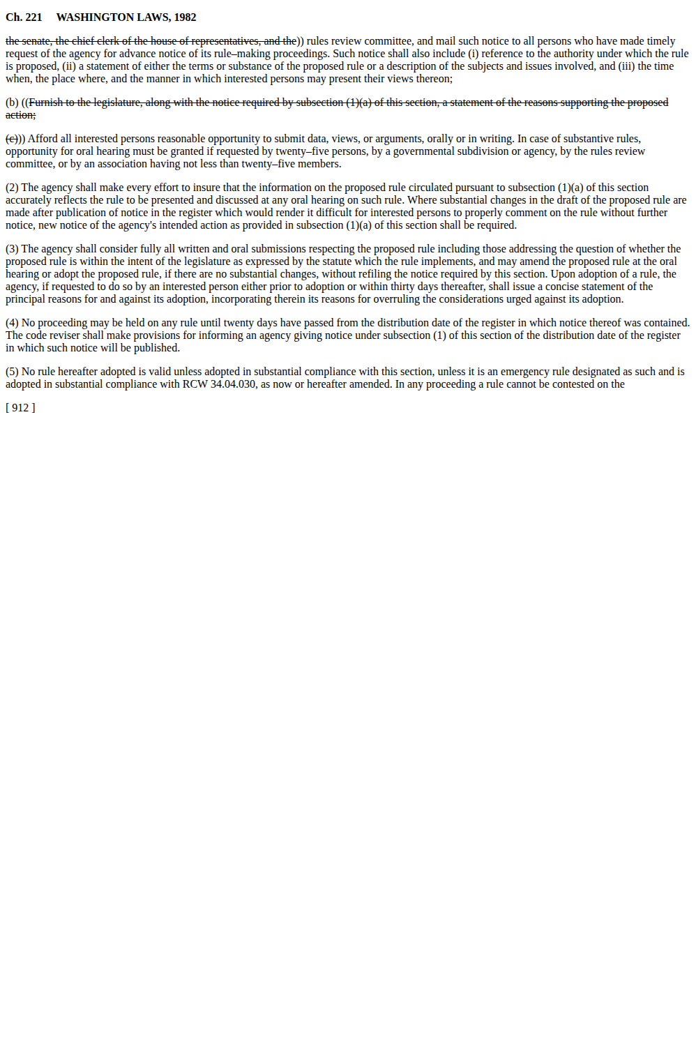Ch. 221 WASHINGTON LAWS, 1982
the senate, the chief clerk of the house of representatives, and the)) rules review committee, and mail such notice to all persons who have made timely request of the agency for advance notice of its rule–making proceedings. Such notice shall also include (i) reference to the authority under which the rule is proposed, (ii) a statement of either the terms or substance of the proposed rule or a description of the subjects and issues involved, and (iii) the time when, the place where, and the manner in which interested persons may present their views thereon;
(b) ((Furnish to the legislature, along with the notice required by subsection (1)(a) of this section, a statement of the reasons supporting the proposed action;
(c))) Afford all interested persons reasonable opportunity to submit data, views, or arguments, orally or in writing. In case of substantive rules, opportunity for oral hearing must be granted if requested by twenty–five persons, by a governmental subdivision or agency, by the rules review committee, or by an association having not less than twenty–five members.
(2) The agency shall make every effort to insure that the information on the proposed rule circulated pursuant to subsection (1)(a) of this section accurately reflects the rule to be presented and discussed at any oral hearing on such rule. Where substantial changes in the draft of the proposed rule are made after publication of notice in the register which would render it difficult for interested persons to properly comment on the rule without further notice, new notice of the agency's intended action as provided in subsection (1)(a) of this section shall be required.
(3) The agency shall consider fully all written and oral submissions respecting the proposed rule including those addressing the question of whether the proposed rule is within the intent of the legislature as expressed by the statute which the rule implements, and may amend the proposed rule at the oral hearing or adopt the proposed rule, if there are no substantial changes, without refiling the notice required by this section. Upon adoption of a rule, the agency, if requested to do so by an interested person either prior to adoption or within thirty days thereafter, shall issue a concise statement of the principal reasons for and against its adoption, incorporating therein its reasons for overruling the considerations urged against its adoption.
(4) No proceeding may be held on any rule until twenty days have passed from the distribution date of the register in which notice thereof was contained. The code reviser shall make provisions for informing an agency giving notice under subsection (1) of this section of the distribution date of the register in which such notice will be published.
(5) No rule hereafter adopted is valid unless adopted in substantial compliance with this section, unless it is an emergency rule designated as such and is adopted in substantial compliance with RCW 34.04.030, as now or hereafter amended. In any proceeding a rule cannot be contested on the
[ 912 ]